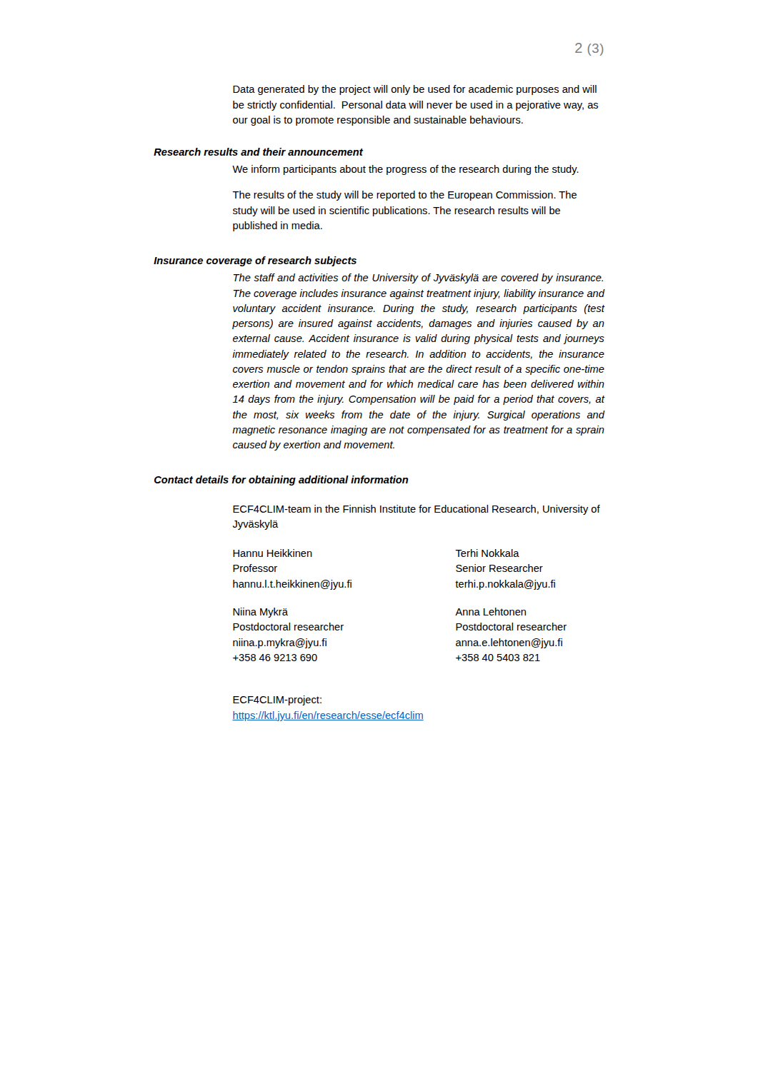2 (3)
Data generated by the project will only be used for academic purposes and will be strictly confidential. Personal data will never be used in a pejorative way, as our goal is to promote responsible and sustainable behaviours.
Research results and their announcement
We inform participants about the progress of the research during the study.
The results of the study will be reported to the European Commission. The study will be used in scientific publications. The research results will be published in media.
Insurance coverage of research subjects
The staff and activities of the University of Jyväskylä are covered by insurance. The coverage includes insurance against treatment injury, liability insurance and voluntary accident insurance. During the study, research participants (test persons) are insured against accidents, damages and injuries caused by an external cause. Accident insurance is valid during physical tests and journeys immediately related to the research. In addition to accidents, the insurance covers muscle or tendon sprains that are the direct result of a specific one-time exertion and movement and for which medical care has been delivered within 14 days from the injury. Compensation will be paid for a period that covers, at the most, six weeks from the date of the injury. Surgical operations and magnetic resonance imaging are not compensated for as treatment for a sprain caused by exertion and movement.
Contact details for obtaining additional information
ECF4CLIM-team in the Finnish Institute for Educational Research, University of Jyväskylä
| Hannu Heikkinen Professor hannu.l.t.heikkinen@jyu.fi | Terhi Nokkala Senior Researcher terhi.p.nokkala@jyu.fi |
| Niina Mykrä Postdoctoral researcher niina.p.mykra@jyu.fi +358 46 9213 690 | Anna Lehtonen Postdoctoral researcher anna.e.lehtonen@jyu.fi +358 40 5403 821 |
ECF4CLIM-project:
https://ktl.jyu.fi/en/research/esse/ecf4clim